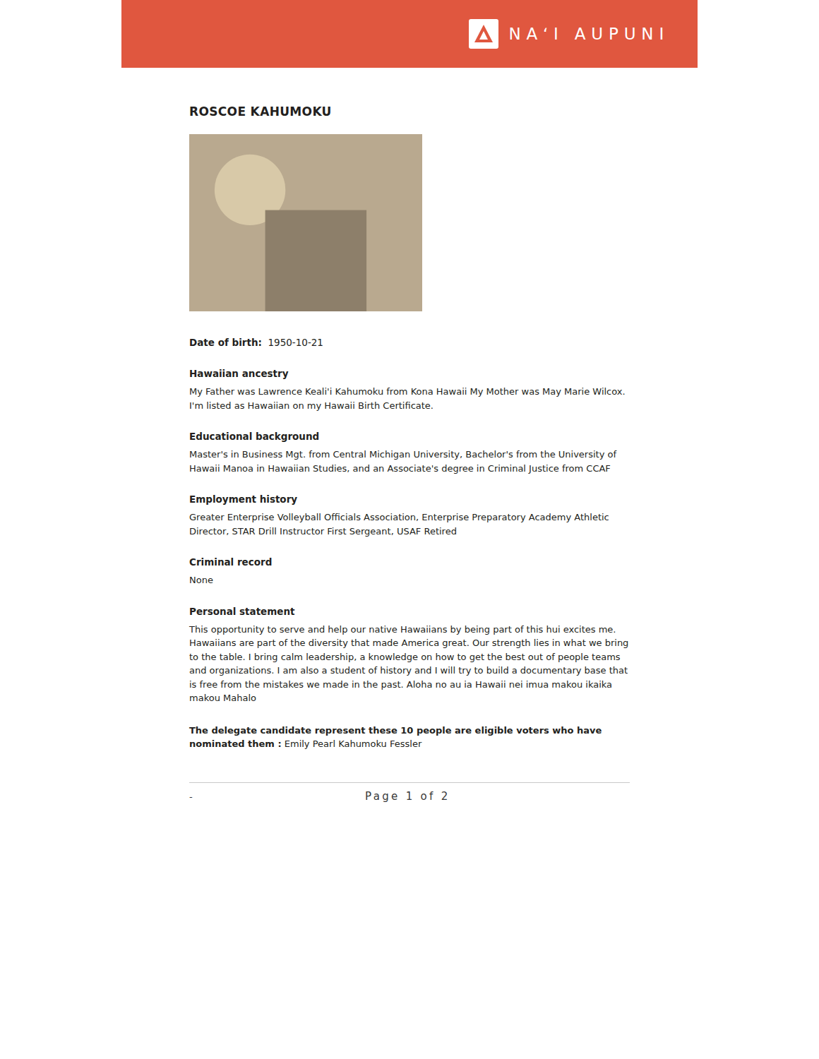NAʻI AUPUNI
ROSCOE KAHUMOKU
Date of birth: 1950-10-21
Hawaiian ancestry
My Father was Lawrence Keali'i Kahumoku from Kona Hawaii My Mother was May Marie Wilcox. I'm listed as Hawaiian on my Hawaii Birth Certificate.
Educational background
Master's in Business Mgt. from Central Michigan University, Bachelor's from the University of Hawaii Manoa in Hawaiian Studies, and an Associate's degree in Criminal Justice from CCAF
Employment history
Greater Enterprise Volleyball Officials Association, Enterprise Preparatory Academy Athletic Director, STAR Drill Instructor First Sergeant, USAF Retired
Criminal record
None
Personal statement
This opportunity to serve and help our native Hawaiians by being part of this hui excites me. Hawaiians are part of the diversity that made America great. Our strength lies in what we bring to the table. I bring calm leadership, a knowledge on how to get the best out of people teams and organizations. I am also a student of history and I will try to build a documentary base that is free from the mistakes we made in the past. Aloha no au ia Hawaii nei imua makou ikaika makou Mahalo
The delegate candidate represent these 10 people are eligible voters who have nominated them : Emily Pearl Kahumoku Fessler
- Page 1 of 2